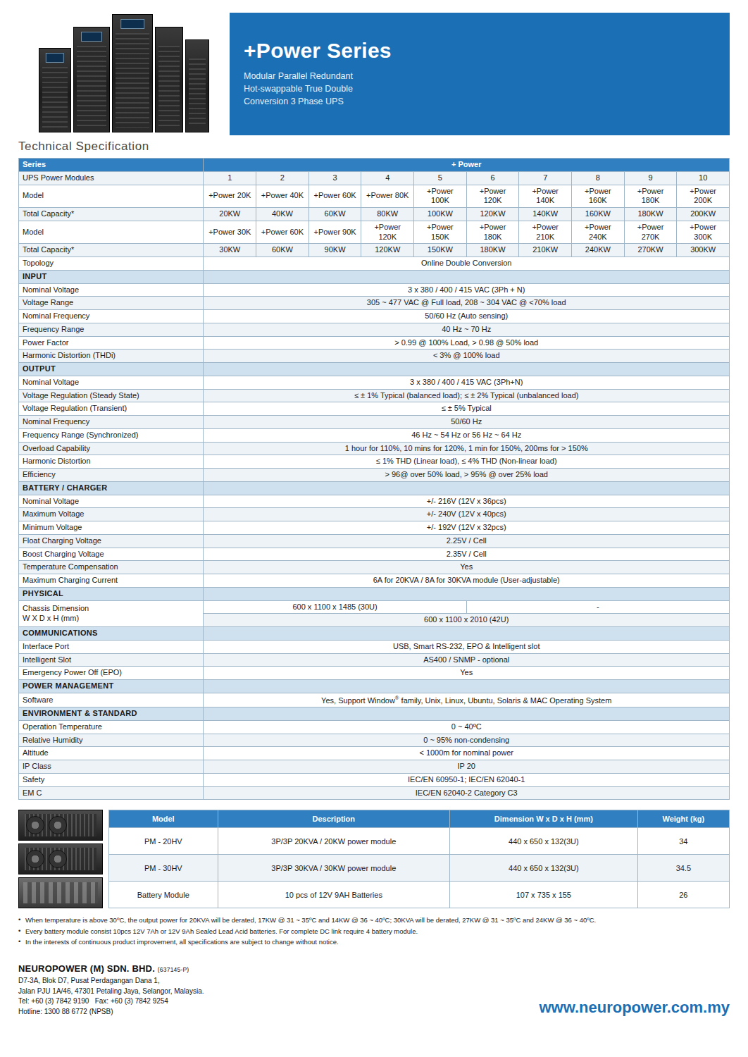+Power Series
Modular Parallel Redundant
Hot-swappable True Double
Conversion 3 Phase UPS
Technical Specification
| Series | + Power |
| --- | --- |
| UPS Power Modules | 1 | 2 | 3 | 4 | 5 | 6 | 7 | 8 | 9 | 10 |
| Model | +Power 20K | +Power 40K | +Power 60K | +Power 80K | +Power 100K | +Power 120K | +Power 140K | +Power 160K | +Power 180K | +Power 200K |
| Total Capacity* | 20KW | 40KW | 60KW | 80KW | 100KW | 120KW | 140KW | 160KW | 180KW | 200KW |
| Model | +Power 30K | +Power 60K | +Power 90K | +Power 120K | +Power 150K | +Power 180K | +Power 210K | +Power 240K | +Power 270K | +Power 300K |
| Total Capacity* | 30KW | 60KW | 90KW | 120KW | 150KW | 180KW | 210KW | 240KW | 270KW | 300KW |
| Topology | Online Double Conversion |
| INPUT | |
| Nominal Voltage | 3 x 380 / 400 / 415 VAC (3Ph + N) |
| Voltage Range | 305 ~ 477 VAC @ Full load, 208 ~ 304 VAC @ <70% load |
| Nominal Frequency | 50/60 Hz (Auto sensing) |
| Frequency Range | 40 Hz ~ 70 Hz |
| Power Factor | > 0.99 @ 100% Load, > 0.98 @ 50% load |
| Harmonic Distortion (THDi) | < 3% @ 100% load |
| OUTPUT | |
| Nominal Voltage | 3 x 380 / 400 / 415 VAC (3Ph+N) |
| Voltage Regulation (Steady State) | ≤ ± 1% Typical (balanced load); ≤ ± 2% Typical (unbalanced load) |
| Voltage Regulation (Transient) | ≤ ± 5% Typical |
| Nominal Frequency | 50/60 Hz |
| Frequency Range (Synchronized) | 46 Hz ~ 54 Hz or 56 Hz ~ 64 Hz |
| Overload Capability | 1 hour for 110%, 10 mins for 120%, 1 min for 150%, 200ms for > 150% |
| Harmonic Distortion | ≤ 1% THD (Linear load), ≤ 4% THD (Non-linear load) |
| Efficiency | > 96@ over 50% load, > 95% @ over 25% load |
| BATTERY / CHARGER | |
| Nominal Voltage | +/- 216V (12V x 36pcs) |
| Maximum Voltage | +/- 240V (12V x 40pcs) |
| Minimum Voltage | +/- 192V (12V x 32pcs) |
| Float Charging Voltage | 2.25V / Cell |
| Boost Charging Voltage | 2.35V / Cell |
| Temperature Compensation | Yes |
| Maximum Charging Current | 6A for 20KVA / 8A for 30KVA module (User-adjustable) |
| PHYSICAL | |
| Chassis Dimension W X D x H (mm) | 600 x 1100 x 1485 (30U) | - |
| 600 x 1100 x 2010 (42U) |
| COMMUNICATIONS | |
| Interface Port | USB, Smart RS-232, EPO & Intelligent slot |
| Intelligent Slot | AS400 / SNMP - optional |
| Emergency Power Off (EPO) | Yes |
| POWER MANAGEMENT | |
| Software | Yes, Support Window ® family, Unix, Linux, Ubuntu, Solaris & MAC Operating System |
| ENVIRONMENT & STANDARD | |
| Operation Temperature | 0 ~ 40ºC |
| Relative Humidity | 0 ~ 95% non-condensing |
| Altitude | < 1000m for nominal power |
| IP Class | IP 20 |
| Safety | IEC/EN 60950-1; IEC/EN 62040-1 |
| EM C | IEC/EN 62040-2 Category C3 |
| Model | Description | Dimension W x D x H (mm) | Weight (kg) |
| --- | --- | --- | --- |
| PM - 20HV | 3P/3P 20KVA / 20KW power module | 440 x 650 x 132(3U) | 34 |
| PM - 30HV | 3P/3P 30KVA / 30KW power module | 440 x 650 x 132(3U) | 34.5 |
| Battery Module | 10 pcs of 12V 9AH Batteries | 107 x 735 x 155 | 26 |
When temperature is above 30ºC, the output power for 20KVA will be derated, 17KW @ 31 ~ 35ºC and 14KW @ 36 ~ 40ºC; 30KVA will be derated, 27KW @ 31 ~ 35ºC and 24KW @ 36 ~ 40ºC.
Every battery module consist 10pcs 12V 7Ah or 12V 9Ah Sealed Lead Acid batteries. For complete DC link require 4 battery module.
In the interests of continuous product improvement, all specifications are subject to change without notice.
NEUROPOWER (M) SDN. BHD. (637145-P)
D7-3A, Blok D7, Pusat Perdagangan Dana 1,
Jalan PJU 1A/46, 47301 Petaling Jaya, Selangor, Malaysia.
Tel: +60 (3) 7842 9190 Fax: +60 (3) 7842 9254
Hotline: 1300 88 6772 (NPSB)
www.neuropower.com.my